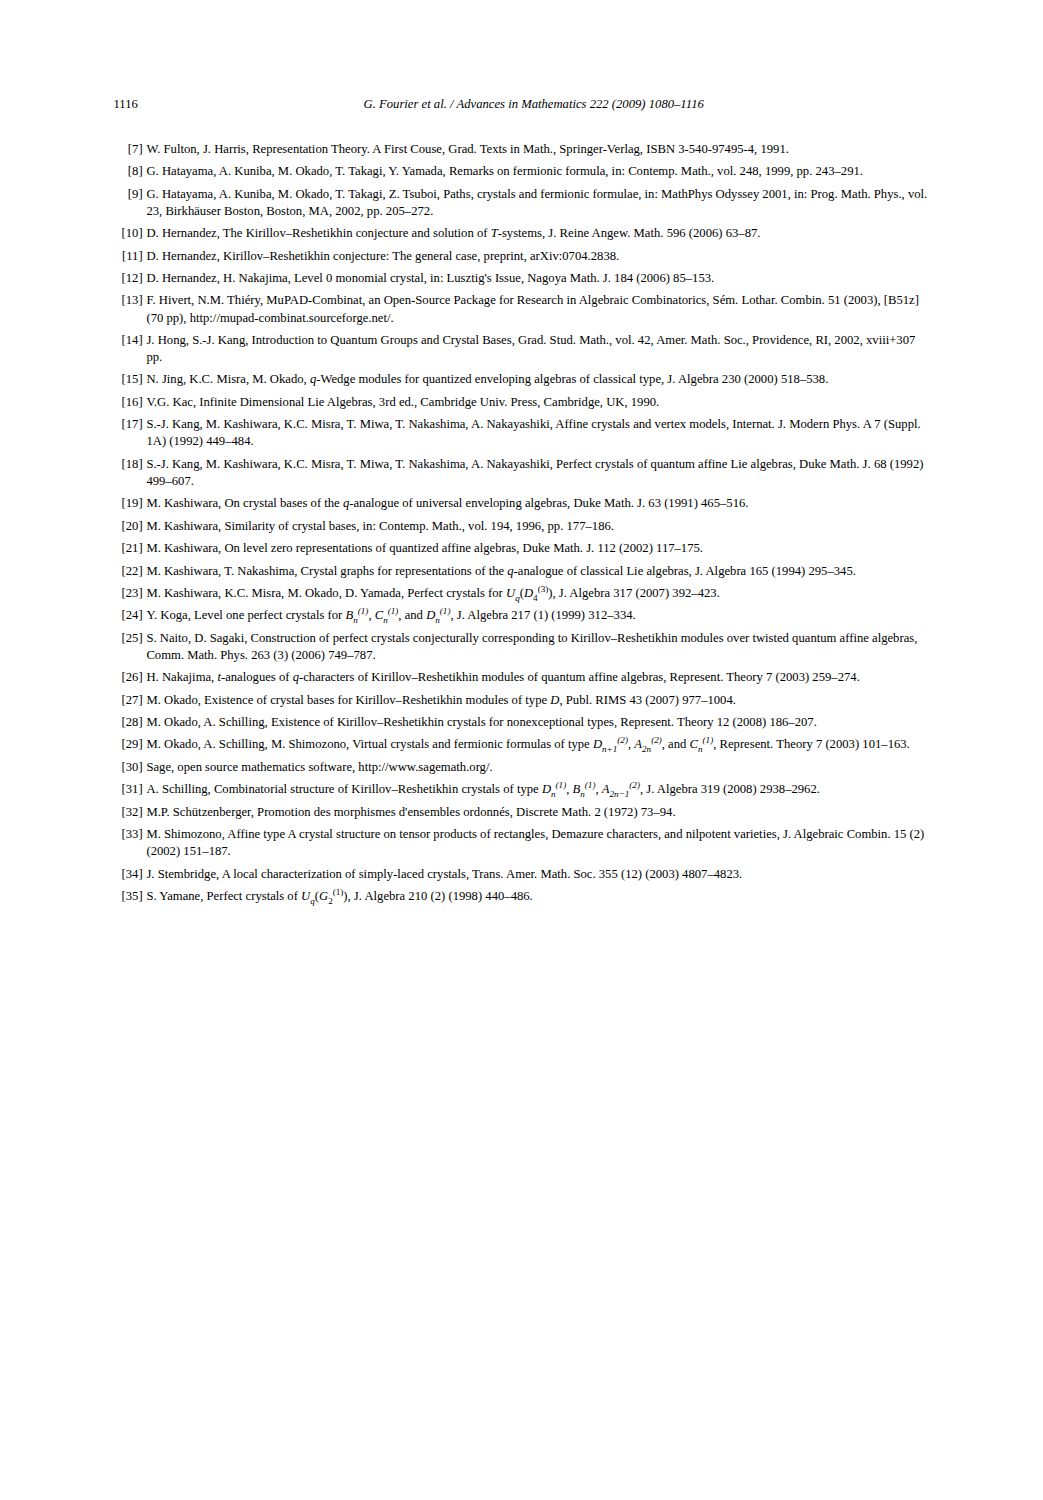1116 G. Fourier et al. / Advances in Mathematics 222 (2009) 1080–1116
[7] W. Fulton, J. Harris, Representation Theory. A First Couse, Grad. Texts in Math., Springer-Verlag, ISBN 3-540-97495-4, 1991.
[8] G. Hatayama, A. Kuniba, M. Okado, T. Takagi, Y. Yamada, Remarks on fermionic formula, in: Contemp. Math., vol. 248, 1999, pp. 243–291.
[9] G. Hatayama, A. Kuniba, M. Okado, T. Takagi, Z. Tsuboi, Paths, crystals and fermionic formulae, in: MathPhys Odyssey 2001, in: Prog. Math. Phys., vol. 23, Birkhäuser Boston, Boston, MA, 2002, pp. 205–272.
[10] D. Hernandez, The Kirillov–Reshetikhin conjecture and solution of T-systems, J. Reine Angew. Math. 596 (2006) 63–87.
[11] D. Hernandez, Kirillov–Reshetikhin conjecture: The general case, preprint, arXiv:0704.2838.
[12] D. Hernandez, H. Nakajima, Level 0 monomial crystal, in: Lusztig's Issue, Nagoya Math. J. 184 (2006) 85–153.
[13] F. Hivert, N.M. Thiéry, MuPAD-Combinat, an Open-Source Package for Research in Algebraic Combinatorics, Sém. Lothar. Combin. 51 (2003), [B51z] (70 pp), http://mupad-combinat.sourceforge.net/.
[14] J. Hong, S.-J. Kang, Introduction to Quantum Groups and Crystal Bases, Grad. Stud. Math., vol. 42, Amer. Math. Soc., Providence, RI, 2002, xviii+307 pp.
[15] N. Jing, K.C. Misra, M. Okado, q-Wedge modules for quantized enveloping algebras of classical type, J. Algebra 230 (2000) 518–538.
[16] V.G. Kac, Infinite Dimensional Lie Algebras, 3rd ed., Cambridge Univ. Press, Cambridge, UK, 1990.
[17] S.-J. Kang, M. Kashiwara, K.C. Misra, T. Miwa, T. Nakashima, A. Nakayashiki, Affine crystals and vertex models, Internat. J. Modern Phys. A 7 (Suppl. 1A) (1992) 449–484.
[18] S.-J. Kang, M. Kashiwara, K.C. Misra, T. Miwa, T. Nakashima, A. Nakayashiki, Perfect crystals of quantum affine Lie algebras, Duke Math. J. 68 (1992) 499–607.
[19] M. Kashiwara, On crystal bases of the q-analogue of universal enveloping algebras, Duke Math. J. 63 (1991) 465–516.
[20] M. Kashiwara, Similarity of crystal bases, in: Contemp. Math., vol. 194, 1996, pp. 177–186.
[21] M. Kashiwara, On level zero representations of quantized affine algebras, Duke Math. J. 112 (2002) 117–175.
[22] M. Kashiwara, T. Nakashima, Crystal graphs for representations of the q-analogue of classical Lie algebras, J. Algebra 165 (1994) 295–345.
[23] M. Kashiwara, K.C. Misra, M. Okado, D. Yamada, Perfect crystals for Uq(D4(3)), J. Algebra 317 (2007) 392–423.
[24] Y. Koga, Level one perfect crystals for Bn(1), Cn(1), and Dn(1), J. Algebra 217 (1) (1999) 312–334.
[25] S. Naito, D. Sagaki, Construction of perfect crystals conjecturally corresponding to Kirillov–Reshetikhin modules over twisted quantum affine algebras, Comm. Math. Phys. 263 (3) (2006) 749–787.
[26] H. Nakajima, t-analogues of q-characters of Kirillov–Reshetikhin modules of quantum affine algebras, Represent. Theory 7 (2003) 259–274.
[27] M. Okado, Existence of crystal bases for Kirillov–Reshetikhin modules of type D, Publ. RIMS 43 (2007) 977–1004.
[28] M. Okado, A. Schilling, Existence of Kirillov–Reshetikhin crystals for nonexceptional types, Represent. Theory 12 (2008) 186–207.
[29] M. Okado, A. Schilling, M. Shimozono, Virtual crystals and fermionic formulas of type Dn+1(2), A2n(2), and Cn(1), Represent. Theory 7 (2003) 101–163.
[30] Sage, open source mathematics software, http://www.sagemath.org/.
[31] A. Schilling, Combinatorial structure of Kirillov–Reshetikhin crystals of type Dn(1), Bn(1), A2n−1(2), J. Algebra 319 (2008) 2938–2962.
[32] M.P. Schützenberger, Promotion des morphismes d'ensembles ordonnés, Discrete Math. 2 (1972) 73–94.
[33] M. Shimozono, Affine type A crystal structure on tensor products of rectangles, Demazure characters, and nilpotent varieties, J. Algebraic Combin. 15 (2) (2002) 151–187.
[34] J. Stembridge, A local characterization of simply-laced crystals, Trans. Amer. Math. Soc. 355 (12) (2003) 4807–4823.
[35] S. Yamane, Perfect crystals of Uq(G2(1)), J. Algebra 210 (2) (1998) 440–486.